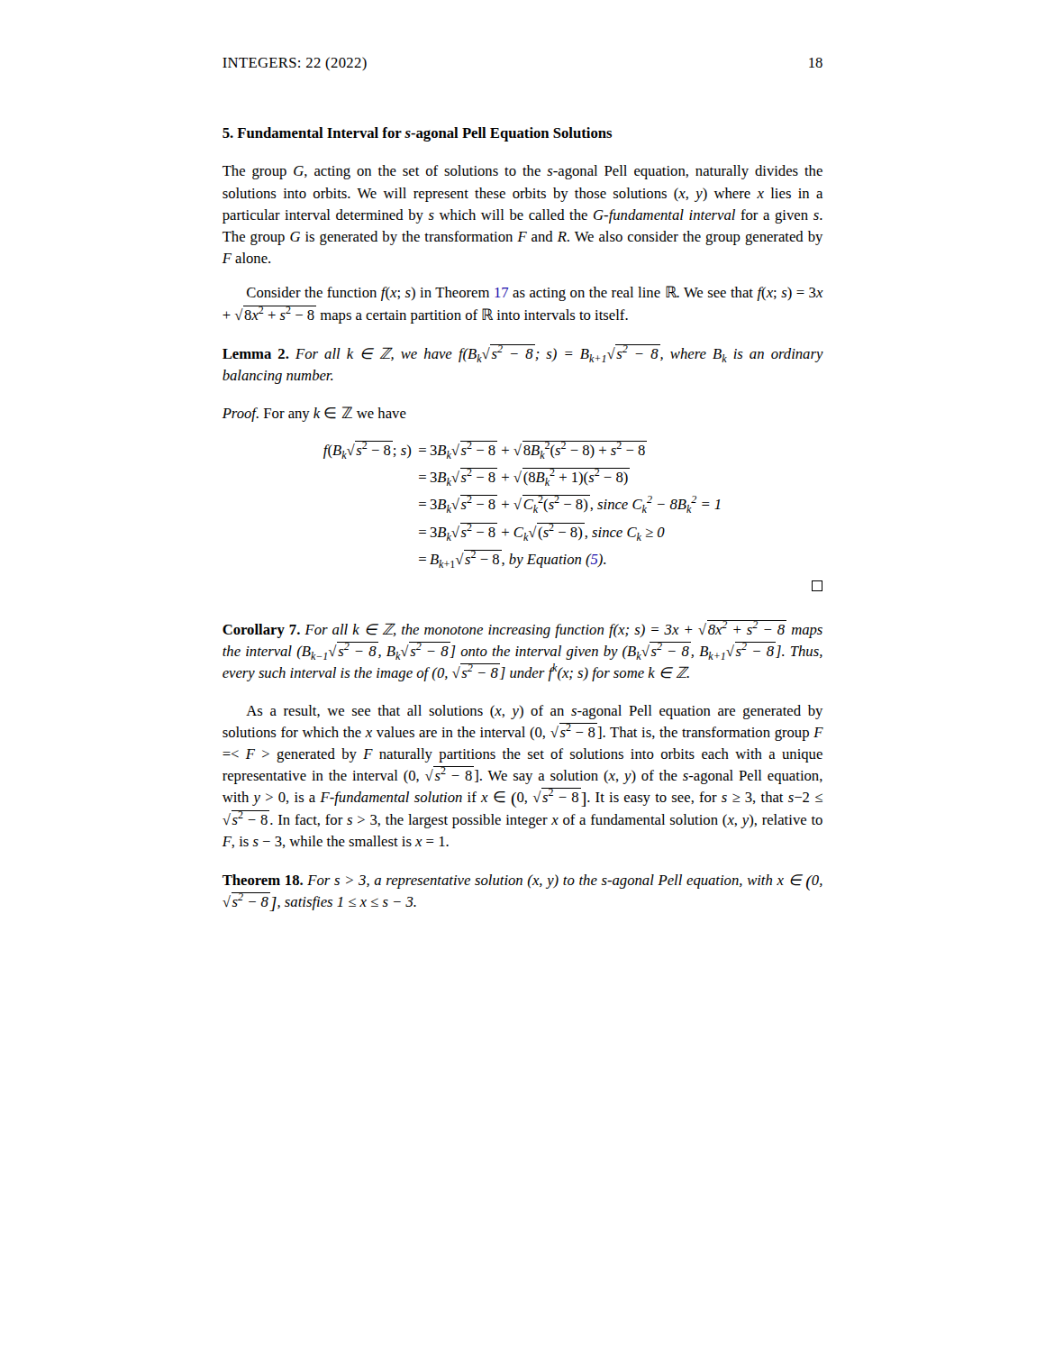INTEGERS: 22 (2022)
18
5. Fundamental Interval for s-agonal Pell Equation Solutions
The group G, acting on the set of solutions to the s-agonal Pell equation, naturally divides the solutions into orbits. We will represent these orbits by those solutions (x, y) where x lies in a particular interval determined by s which will be called the G-fundamental interval for a given s. The group G is generated by the transformation F and R. We also consider the group generated by F alone.
Consider the function f(x; s) in Theorem 17 as acting on the real line ℝ. We see that f(x; s) = 3x + √8x2 + s2 − 8 maps a certain partition of ℝ into intervals to itself.
Lemma 2. For all k ∈ ℤ, we have f(Bk√s2 − 8; s) = Bk+1√s2 − 8, where Bk is an ordinary balancing number.
Proof. For any k ∈ ℤ we have
| f ( B k √ s 2 − 8 ; s ) | = | 3 B k √ s 2 − 8 + √ 8 B k 2 ( s 2 − 8) + s 2 − 8 |
| | = | 3 B k √ s 2 − 8 + √ (8 B k 2 + 1)( s 2 − 8) |
| | = | 3 B k √ s 2 − 8 + √ C k 2 ( s 2 − 8) , since C k 2 − 8 B k 2 = 1 |
| | = | 3 B k √ s 2 − 8 + C k √ ( s 2 − 8) , since C k ≥ 0 |
| | = | B k +1 √ s 2 − 8 , by Equation ( 5 ). |
Corollary 7. For all k ∈ ℤ, the monotone increasing function f(x; s) = 3x + √8x2 + s2 − 8 maps the interval (Bk−1√s2 − 8, Bk√s2 − 8] onto the interval given by (Bk√s2 − 8, Bk+1√s2 − 8]. Thus, every such interval is the image of (0, √s2 − 8] under fk(x; s) for some k ∈ ℤ.
As a result, we see that all solutions (x, y) of an s-agonal Pell equation are generated by solutions for which the x values are in the interval (0, √s2 − 8]. That is, the transformation group F =< F > generated by F naturally partitions the set of solutions into orbits each with a unique representative in the interval (0, √s2 − 8]. We say a solution (x, y) of the s-agonal Pell equation, with y > 0, is a F-fundamental solution if x ∈ (0, √s2 − 8]. It is easy to see, for s ≥ 3, that s−2 ≤ √s2 − 8. In fact, for s > 3, the largest possible integer x of a fundamental solution (x, y), relative to F, is s − 3, while the smallest is x = 1.
Theorem 18. For s > 3, a representative solution (x, y) to the s-agonal Pell equation, with x ∈ (0, √s2 − 8], satisfies 1 ≤ x ≤ s − 3.